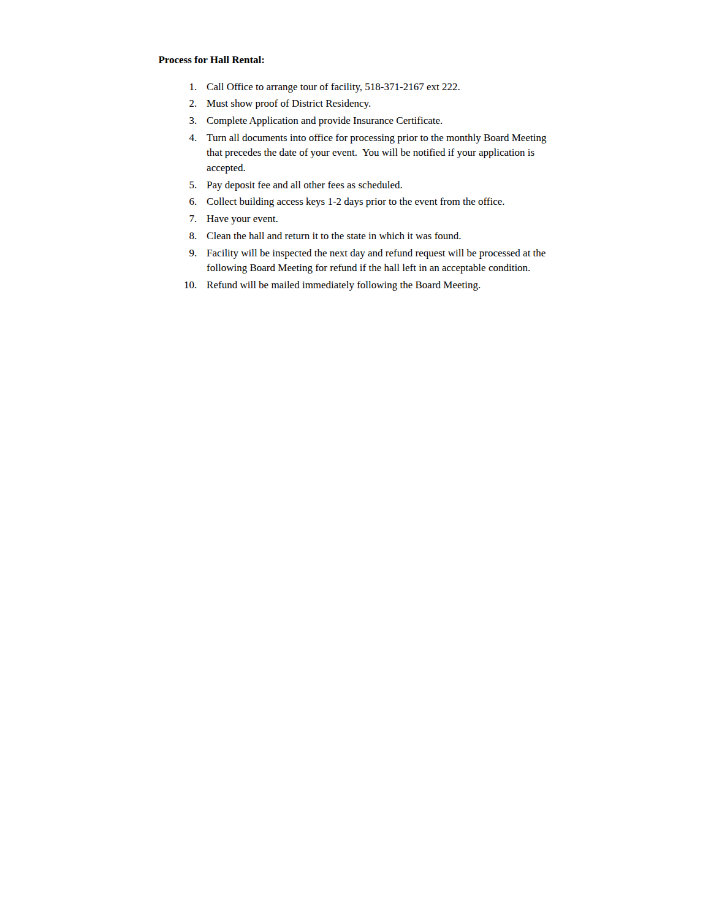Process for Hall Rental:
Call Office to arrange tour of facility, 518-371-2167 ext 222.
Must show proof of District Residency.
Complete Application and provide Insurance Certificate.
Turn all documents into office for processing prior to the monthly Board Meeting that precedes the date of your event. You will be notified if your application is accepted.
Pay deposit fee and all other fees as scheduled.
Collect building access keys 1-2 days prior to the event from the office.
Have your event.
Clean the hall and return it to the state in which it was found.
Facility will be inspected the next day and refund request will be processed at the following Board Meeting for refund if the hall left in an acceptable condition.
Refund will be mailed immediately following the Board Meeting.